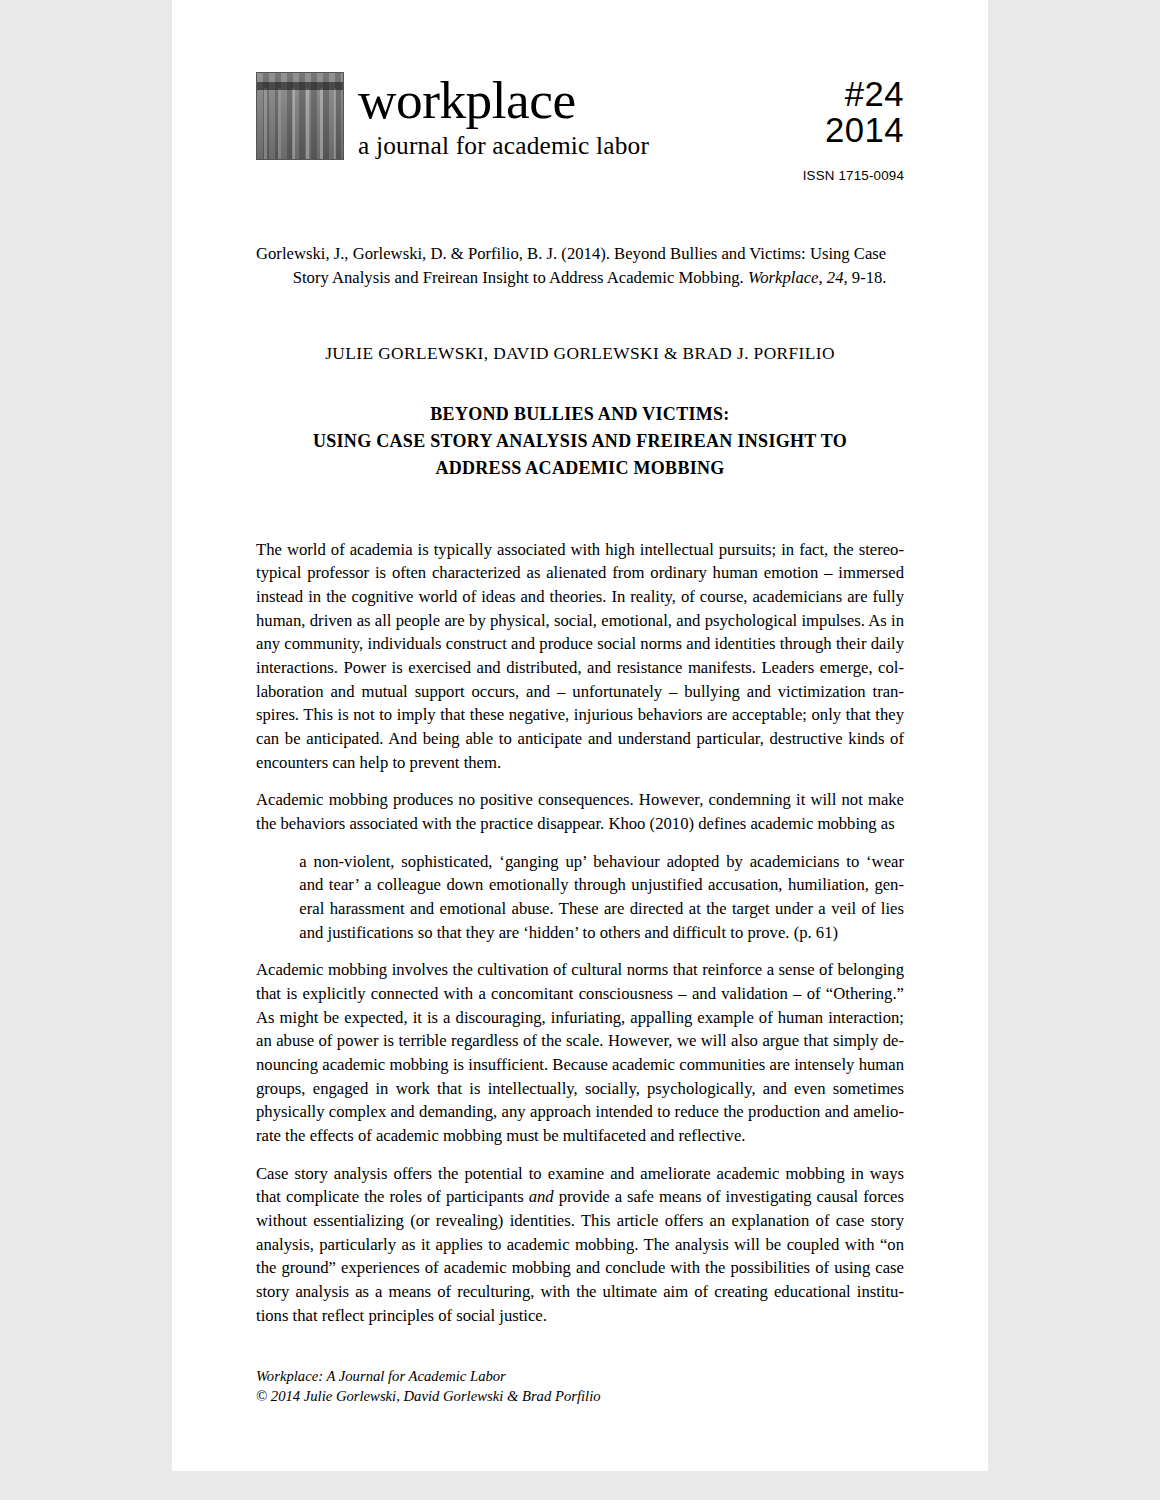workplace
a journal for academic labor
#24
2014
ISSN 1715-0094
Gorlewski, J., Gorlewski, D. & Porfilio, B. J. (2014). Beyond Bullies and Victims: Using Case Story Analysis and Freirean Insight to Address Academic Mobbing. Workplace, 24, 9-18.
JULIE GORLEWSKI, DAVID GORLEWSKI & BRAD J. PORFILIO
BEYOND BULLIES AND VICTIMS:
USING CASE STORY ANALYSIS AND FREIREAN INSIGHT TO
ADDRESS ACADEMIC MOBBING
The world of academia is typically associated with high intellectual pursuits; in fact, the stereotypical professor is often characterized as alienated from ordinary human emotion – immersed instead in the cognitive world of ideas and theories. In reality, of course, academicians are fully human, driven as all people are by physical, social, emotional, and psychological impulses. As in any community, individuals construct and produce social norms and identities through their daily interactions. Power is exercised and distributed, and resistance manifests. Leaders emerge, collaboration and mutual support occurs, and – unfortunately – bullying and victimization transpires. This is not to imply that these negative, injurious behaviors are acceptable; only that they can be anticipated. And being able to anticipate and understand particular, destructive kinds of encounters can help to prevent them.
Academic mobbing produces no positive consequences. However, condemning it will not make the behaviors associated with the practice disappear. Khoo (2010) defines academic mobbing as
a non-violent, sophisticated, ‘ganging up’ behaviour adopted by academicians to ‘wear and tear’ a colleague down emotionally through unjustified accusation, humiliation, general harassment and emotional abuse. These are directed at the target under a veil of lies and justifications so that they are ‘hidden’ to others and difficult to prove. (p. 61)
Academic mobbing involves the cultivation of cultural norms that reinforce a sense of belonging that is explicitly connected with a concomitant consciousness – and validation – of “Othering.” As might be expected, it is a discouraging, infuriating, appalling example of human interaction; an abuse of power is terrible regardless of the scale. However, we will also argue that simply denouncing academic mobbing is insufficient. Because academic communities are intensely human groups, engaged in work that is intellectually, socially, psychologically, and even sometimes physically complex and demanding, any approach intended to reduce the production and ameliorate the effects of academic mobbing must be multifaceted and reflective.
Case story analysis offers the potential to examine and ameliorate academic mobbing in ways that complicate the roles of participants and provide a safe means of investigating causal forces without essentializing (or revealing) identities. This article offers an explanation of case story analysis, particularly as it applies to academic mobbing. The analysis will be coupled with “on the ground” experiences of academic mobbing and conclude with the possibilities of using case story analysis as a means of reculturing, with the ultimate aim of creating educational institutions that reflect principles of social justice.
Workplace: A Journal for Academic Labor
© 2014 Julie Gorlewski, David Gorlewski & Brad Porfilio